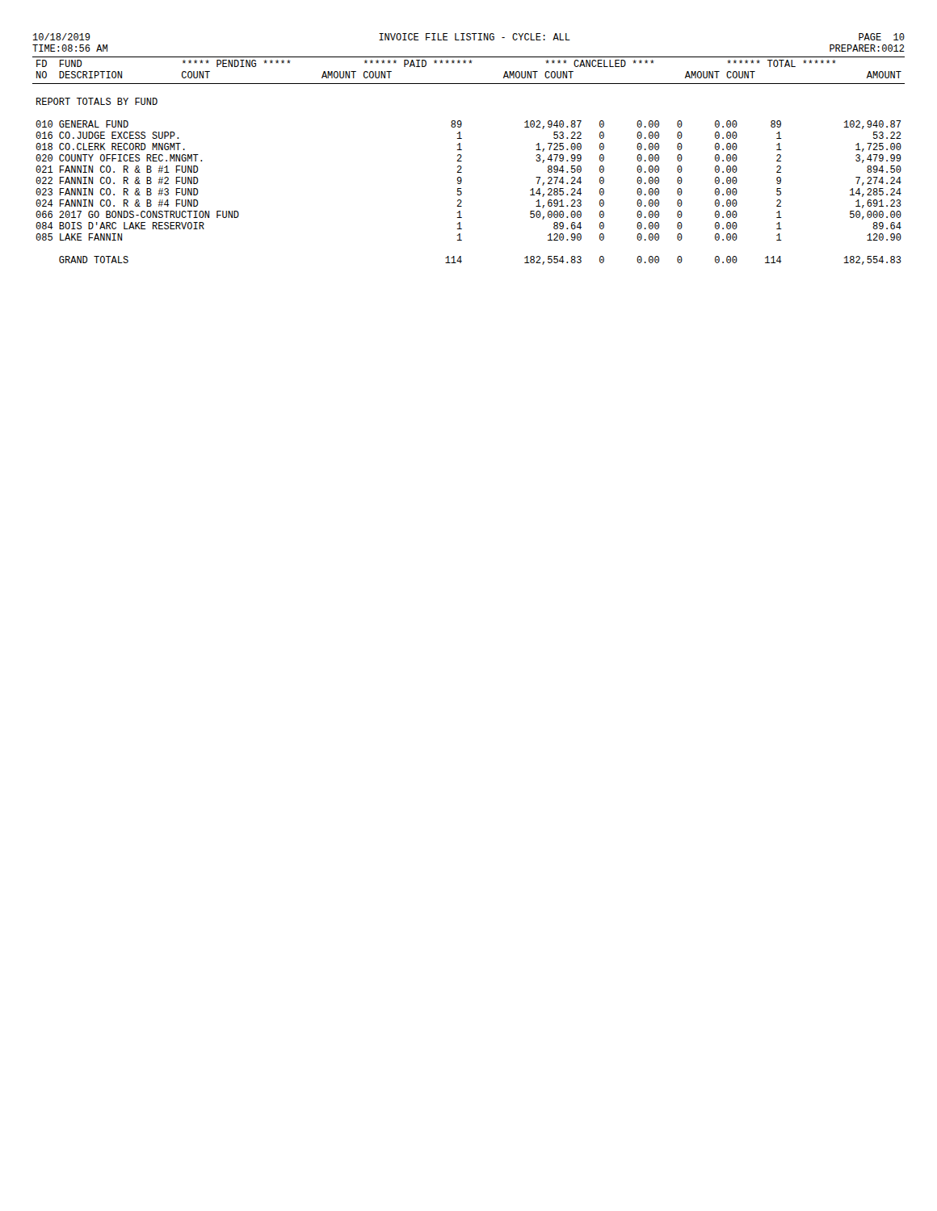10/18/2019 INVOICE FILE LISTING - CYCLE: ALL PAGE 10
TIME:08:56 AM PREPARER:0012
| FD FUND | ***** PENDING ***** | ****** PAID ******* | **** CANCELLED **** | ****** TOTAL ****** |
| --- | --- | --- | --- | --- |
| NO DESCRIPTION | COUNT | AMOUNT | COUNT | AMOUNT | COUNT | AMOUNT | COUNT | AMOUNT |
| REPORT TOTALS BY FUND |
| 010 GENERAL FUND | 89 | 102,940.87 | 0 | 0.00 | 0 | 0.00 | 89 | 102,940.87 |
| 016 CO.JUDGE EXCESS SUPP. | 1 | 53.22 | 0 | 0.00 | 0 | 0.00 | 1 | 53.22 |
| 018 CO.CLERK RECORD MNGMT. | 1 | 1,725.00 | 0 | 0.00 | 0 | 0.00 | 1 | 1,725.00 |
| 020 COUNTY OFFICES REC.MNGMT. | 2 | 3,479.99 | 0 | 0.00 | 0 | 0.00 | 2 | 3,479.99 |
| 021 FANNIN CO. R & B #1 FUND | 2 | 894.50 | 0 | 0.00 | 0 | 0.00 | 2 | 894.50 |
| 022 FANNIN CO. R & B #2 FUND | 9 | 7,274.24 | 0 | 0.00 | 0 | 0.00 | 9 | 7,274.24 |
| 023 FANNIN CO. R & B #3 FUND | 5 | 14,285.24 | 0 | 0.00 | 0 | 0.00 | 5 | 14,285.24 |
| 024 FANNIN CO. R & B #4 FUND | 2 | 1,691.23 | 0 | 0.00 | 0 | 0.00 | 2 | 1,691.23 |
| 066 2017 GO BONDS-CONSTRUCTION FUND | 1 | 50,000.00 | 0 | 0.00 | 0 | 0.00 | 1 | 50,000.00 |
| 084 BOIS D'ARC LAKE RESERVOIR | 1 | 89.64 | 0 | 0.00 | 0 | 0.00 | 1 | 89.64 |
| 085 LAKE FANNIN | 1 | 120.90 | 0 | 0.00 | 0 | 0.00 | 1 | 120.90 |
| GRAND TOTALS | 114 | 182,554.83 | 0 | 0.00 | 0 | 0.00 | 114 | 182,554.83 |